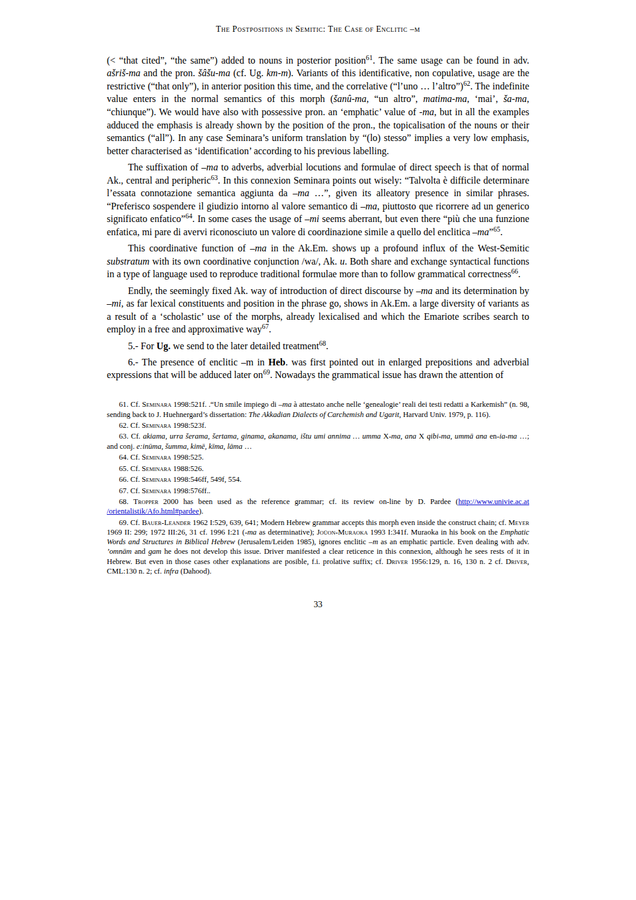The Postpositions in Semitic: The Case of Enclitic –m
(< “that cited”, “the same”) added to nouns in posterior position61. The same usage can be found in adv. ašriš-ma and the pron. šâšu-ma (cf. Ug. km-m). Variants of this identificative, non copulative, usage are the restrictive (“that only”), in anterior position this time, and the correlative (“l’uno … l’altro”)62. The indefinite value enters in the normal semantics of this morph (šanû-ma, “un altro”, matima-ma, ‘mai’, ša-ma, “chiunque”). We would have also with possessive pron. an ‘emphatic’ value of -ma, but in all the examples adduced the emphasis is already shown by the position of the pron., the topicalisation of the nouns or their semantics (“all”). In any case Seminara’s uniform translation by “(lo) stesso” implies a very low emphasis, better characterised as ‘identification’ according to his previous labelling.
The suffixation of –ma to adverbs, adverbial locutions and formulae of direct speech is that of normal Ak., central and peripheric63. In this connexion Seminara points out wisely: “Talvolta è difficile determinare l’essata connotazione semantica aggiunta da –ma …”, given its alleatory presence in similar phrases. “Preferisco sospendere il giudizio intorno al valore semantico di –ma, piuttosto que ricorrere ad un generico significato enfatico”64. In some cases the usage of –mi seems aberrant, but even there “più che una funzione enfatica, mi pare di avervi riconosciuto un valore di coordinazione simile a quello del enclitica –ma”65.
This coordinative function of –ma in the Ak.Em. shows up a profound influx of the West-Semitic substratum with its own coordinative conjunction /wa/, Ak. u. Both share and exchange syntactical functions in a type of language used to reproduce traditional formulae more than to follow grammatical correctness66.
Endly, the seemingly fixed Ak. way of introduction of direct discourse by –ma and its determination by –mi, as far lexical constituents and position in the phrase go, shows in Ak.Em. a large diversity of variants as a result of a ‘scholastic’ use of the morphs, already lexicalised and which the Emariote scribes search to employ in a free and approximative way67.
5.- For Ug. we send to the later detailed treatment68.
6.- The presence of enclitic –m in Heb. was first pointed out in enlarged prepositions and adverbial expressions that will be adduced later on69. Nowadays the grammatical issue has drawn the attention of
61. Cf. Seminara 1998:521f. .“Un smile impiego di –ma à attestato anche nelle ‘genealogie’ reali dei testi redatti a Karkemish” (n. 98, sending back to J. Huehnergard’s dissertation: The Akkadian Dialects of Carchemish and Ugarit, Harvard Univ. 1979, p. 116).
62. Cf. Seminara 1998:523f.
63. Cf. akiama, urra šerama, šertama, ginama, akanama, ištu umi annima … umma X-ma, ana X qibi-ma, ummā ana en-ia-ma …; and conj. e:inūma, šumma, kimē, kīma, lāma …
64. Cf. Seminara 1998:525.
65. Cf. Seminara 1988:526.
66. Cf. Seminara 1998:546ff, 549f, 554.
67. Cf. Seminara 1998:576ff..
68. Tropper 2000 has been used as the reference grammar; cf. its review on-line by D. Pardee (http://www.univie.ac.at /orientalistik/Afo.html#pardee).
69. Cf. Bauer-Leander 1962 I:529, 639, 641; Modern Hebrew grammar accepts this morph even inside the construct chain; cf. Meyer 1969 II: 299; 1972 III:26, 31 cf. 1996 I:21 (-ma as determinative); Joüon-Muraoka 1993 I:341f. Muraoka in his book on the Emphatic Words and Structures in Biblical Hebrew (Jerusalem/Leiden 1985), ignores enclitic –m as an emphatic particle. Even dealing with adv. ’omnām and gam he does not develop this issue. Driver manifested a clear reticence in this connexion, although he sees rests of it in Hebrew. But even in those cases other explanations are posible, f.i. prolative suffix; cf. Driver 1956:129, n. 16, 130 n. 2 cf. Driver, CML:130 n. 2; cf. infra (Dahood).
33